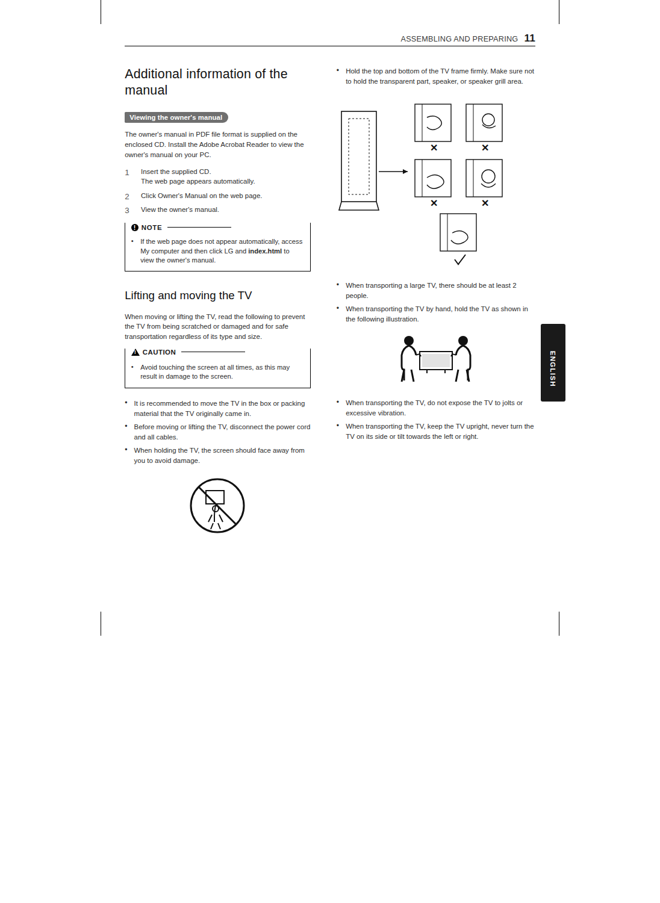ASSEMBLING AND PREPARING 11
Additional information of the manual
Viewing the owner's manual
The owner's manual in PDF file format is supplied on the enclosed CD. Install the Adobe Acrobat Reader to view the owner's manual on your PC.
Insert the supplied CD.
The web page appears automatically.
Click Owner's Manual on the web page.
View the owner's manual.
! NOTE
If the web page does not appear automatically, access My computer and then click LG and index.html to view the owner's manual.
Lifting and moving the TV
When moving or lifting the TV, read the following to prevent the TV from being scratched or damaged and for safe transportation regardless of its type and size.
CAUTION
Avoid touching the screen at all times, as this may result in damage to the screen.
It is recommended to move the TV in the box or packing material that the TV originally came in.
Before moving or lifting the TV, disconnect the power cord and all cables.
When holding the TV, the screen should face away from you to avoid damage.
Hold the top and bottom of the TV frame firmly. Make sure not to hold the transparent part, speaker, or speaker grill area.
✕ ✕ ✕ ✕
When transporting a large TV, there should be at least 2 people.
When transporting the TV by hand, hold the TV as shown in the following illustration.
When transporting the TV, do not expose the TV to jolts or excessive vibration.
When transporting the TV, keep the TV upright, never turn the TV on its side or tilt towards the left or right.
ENGLISH